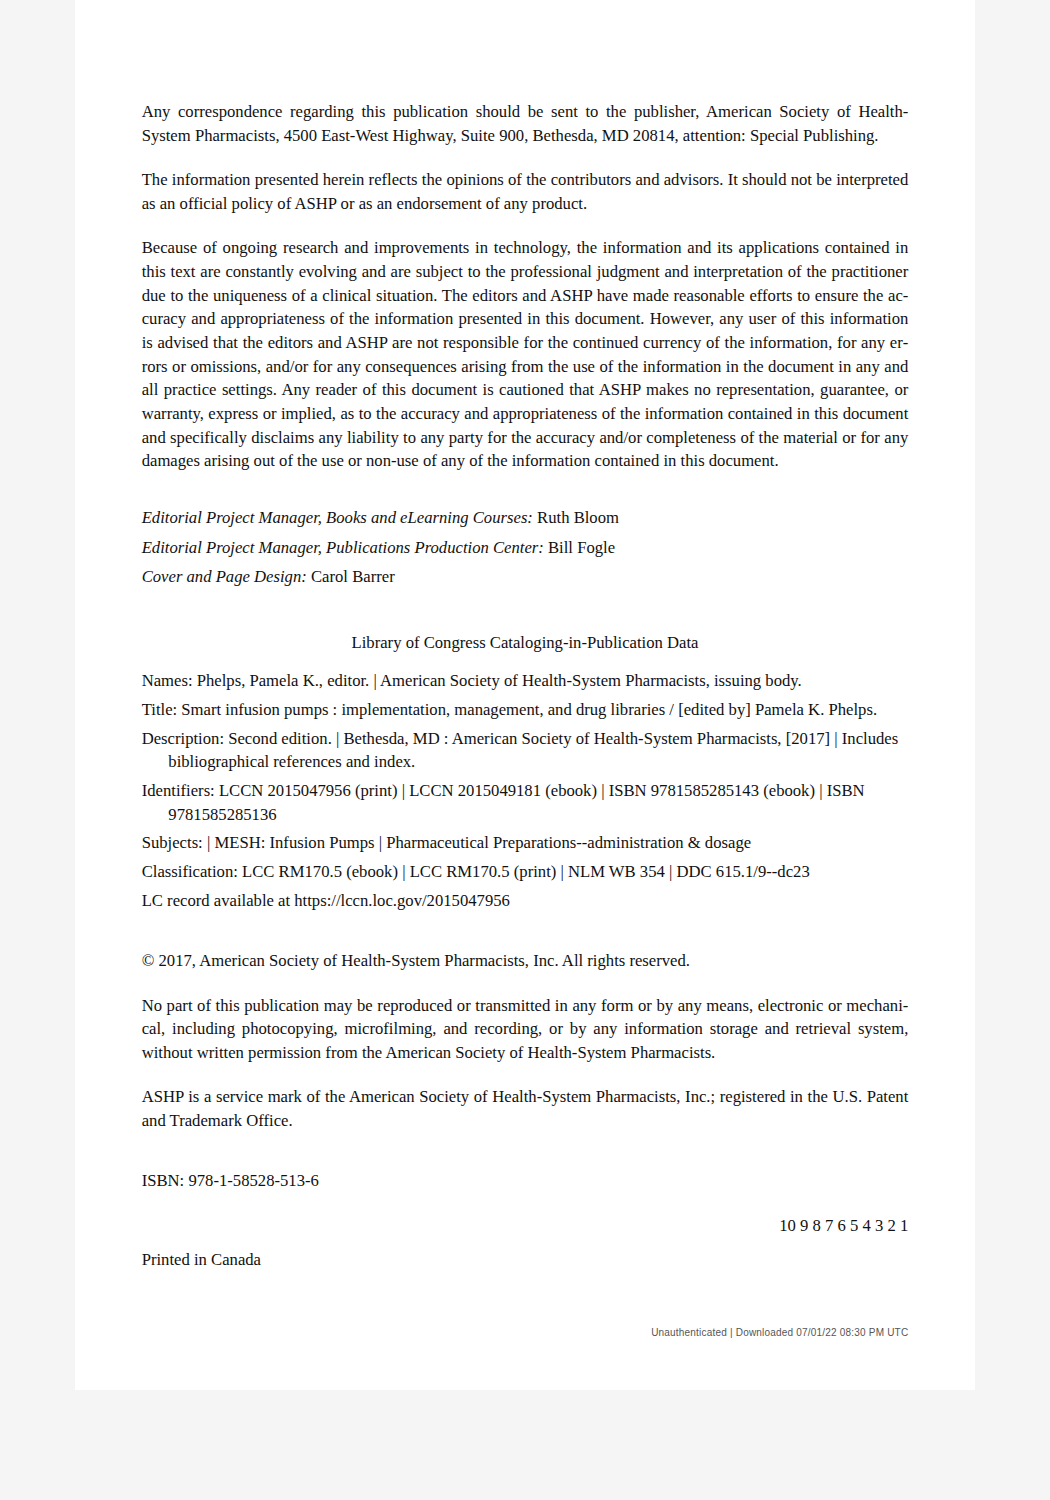Any correspondence regarding this publication should be sent to the publisher, American Society of Health-System Pharmacists, 4500 East-West Highway, Suite 900, Bethesda, MD 20814, attention: Special Publishing.
The information presented herein reflects the opinions of the contributors and advisors. It should not be interpreted as an official policy of ASHP or as an endorsement of any product.
Because of ongoing research and improvements in technology, the information and its applications contained in this text are constantly evolving and are subject to the professional judgment and interpretation of the practitioner due to the uniqueness of a clinical situation. The editors and ASHP have made reasonable efforts to ensure the accuracy and appropriateness of the information presented in this document. However, any user of this information is advised that the editors and ASHP are not responsible for the continued currency of the information, for any errors or omissions, and/or for any consequences arising from the use of the information in the document in any and all practice settings. Any reader of this document is cautioned that ASHP makes no representation, guarantee, or warranty, express or implied, as to the accuracy and appropriateness of the information contained in this document and specifically disclaims any liability to any party for the accuracy and/or completeness of the material or for any damages arising out of the use or non-use of any of the information contained in this document.
Editorial Project Manager, Books and eLearning Courses: Ruth Bloom
Editorial Project Manager, Publications Production Center: Bill Fogle
Cover and Page Design: Carol Barrer
Library of Congress Cataloging-in-Publication Data
Names: Phelps, Pamela K., editor. | American Society of Health-System Pharmacists, issuing body.
Title: Smart infusion pumps : implementation, management, and drug libraries / [edited by] Pamela K. Phelps.
Description: Second edition. | Bethesda, MD : American Society of Health-System Pharmacists, [2017] | Includes bibliographical references and index.
Identifiers: LCCN 2015047956 (print) | LCCN 2015049181 (ebook) | ISBN 9781585285143 (ebook) | ISBN 9781585285136
Subjects: | MESH: Infusion Pumps | Pharmaceutical Preparations--administration & dosage
Classification: LCC RM170.5 (ebook) | LCC RM170.5 (print) | NLM WB 354 | DDC 615.1/9--dc23
LC record available at https://lccn.loc.gov/2015047956
© 2017, American Society of Health-System Pharmacists, Inc. All rights reserved.
No part of this publication may be reproduced or transmitted in any form or by any means, electronic or mechanical, including photocopying, microfilming, and recording, or by any information storage and retrieval system, without written permission from the American Society of Health-System Pharmacists.
ASHP is a service mark of the American Society of Health-System Pharmacists, Inc.; registered in the U.S. Patent and Trademark Office.
ISBN: 978-1-58528-513-6
10 9 8 7 6 5 4 3 2 1
Printed in Canada
Unauthenticated | Downloaded 07/01/22 08:30 PM UTC